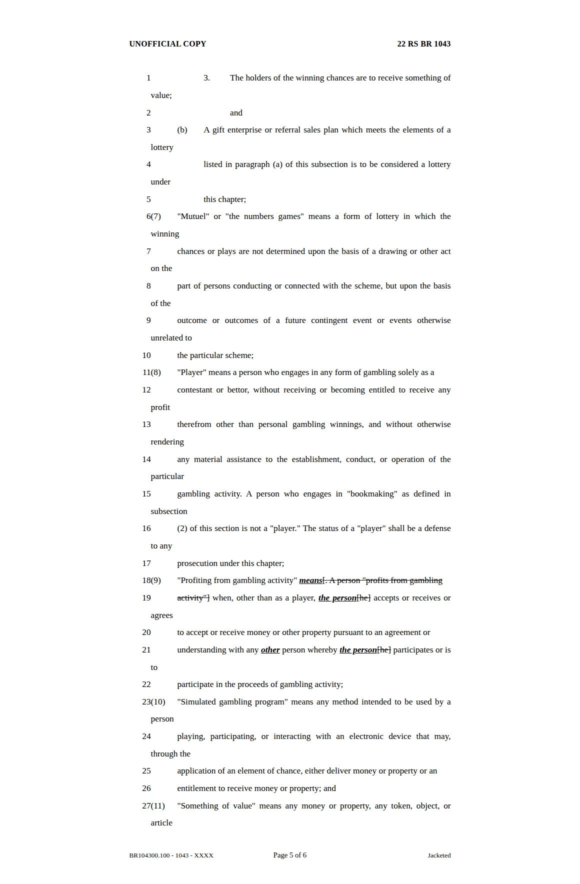Unofficial copy
22 RS BR 1043
| 1 | 3. The holders of the winning chances are to receive something of value; |
| 2 | and |
| 3 | (b) A gift enterprise or referral sales plan which meets the elements of a lottery |
| 4 | listed in paragraph (a) of this subsection is to be considered a lottery under |
| 5 | this chapter; |
| 6 | (7) "Mutuel" or "the numbers games" means a form of lottery in which the winning |
| 7 | chances or plays are not determined upon the basis of a drawing or other act on the |
| 8 | part of persons conducting or connected with the scheme, but upon the basis of the |
| 9 | outcome or outcomes of a future contingent event or events otherwise unrelated to |
| 10 | the particular scheme; |
| 11 | (8) "Player" means a person who engages in any form of gambling solely as a |
| 12 | contestant or bettor, without receiving or becoming entitled to receive any profit |
| 13 | therefrom other than personal gambling winnings, and without otherwise rendering |
| 14 | any material assistance to the establishment, conduct, or operation of the particular |
| 15 | gambling activity. A person who engages in "bookmaking" as defined in subsection |
| 16 | (2) of this section is not a "player." The status of a "player" shall be a defense to any |
| 17 | prosecution under this chapter; |
| 18 | (9) "Profiting from gambling activity" means [. A person "profits from gambling |
| 19 | activity"] when, other than as a player, the person [he] accepts or receives or agrees |
| 20 | to accept or receive money or other property pursuant to an agreement or |
| 21 | understanding with any other person whereby the person [he] participates or is to |
| 22 | participate in the proceeds of gambling activity; |
| 23 | (10) "Simulated gambling program" means any method intended to be used by a person |
| 24 | playing, participating, or interacting with an electronic device that may, through the |
| 25 | application of an element of chance, either deliver money or property or an |
| 26 | entitlement to receive money or property; and |
| 27 | (11) "Something of value" means any money or property, any token, object, or article |
BR104300.100 - 1043 - XXXX
Page 5 of 6
Jacketed